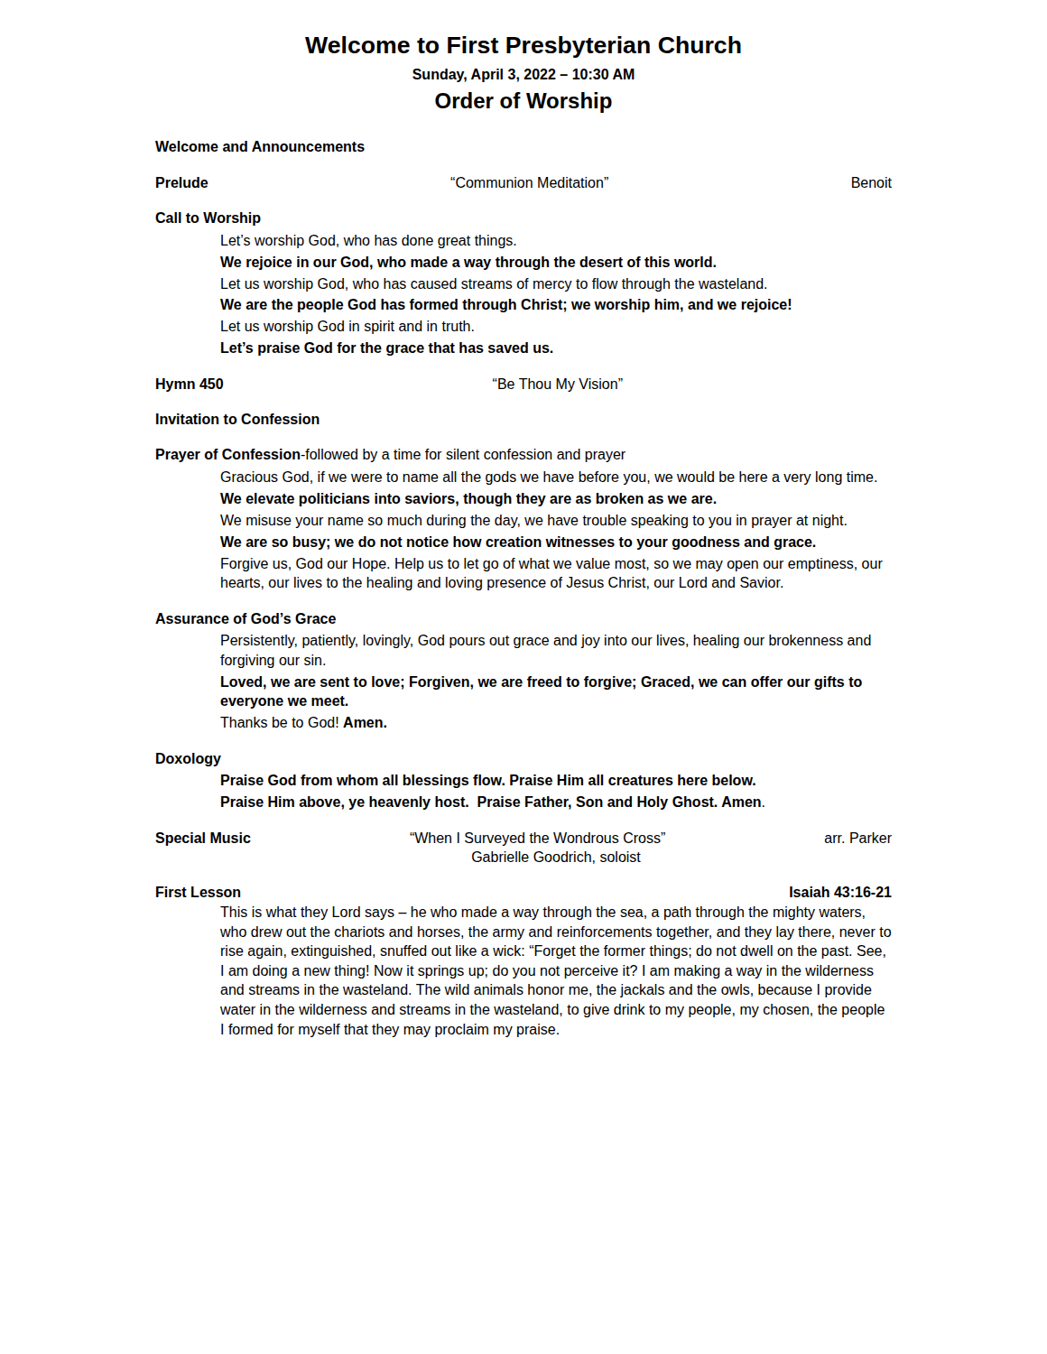Welcome to First Presbyterian Church
Sunday, April 3, 2022 – 10:30 AM
Order of Worship
Welcome and Announcements
Prelude “Communion Meditation” Benoit
Call to Worship
Let’s worship God, who has done great things.
We rejoice in our God, who made a way through the desert of this world.
Let us worship God, who has caused streams of mercy to flow through the wasteland.
We are the people God has formed through Christ; we worship him, and we rejoice!
Let us worship God in spirit and in truth.
Let’s praise God for the grace that has saved us.
Hymn 450 “Be Thou My Vision”
Invitation to Confession
Prayer of Confession-followed by a time for silent confession and prayer
Gracious God, if we were to name all the gods we have before you, we would be here a very long time.
We elevate politicians into saviors, though they are as broken as we are.
We misuse your name so much during the day, we have trouble speaking to you in prayer at night.
We are so busy; we do not notice how creation witnesses to your goodness and grace.
Forgive us, God our Hope. Help us to let go of what we value most, so we may open our emptiness, our hearts, our lives to the healing and loving presence of Jesus Christ, our Lord and Savior.
Assurance of God’s Grace
Persistently, patiently, lovingly, God pours out grace and joy into our lives, healing our brokenness and forgiving our sin.
Loved, we are sent to love; Forgiven, we are freed to forgive; Graced, we can offer our gifts to everyone we meet.
Thanks be to God! Amen.
Doxology
Praise God from whom all blessings flow. Praise Him all creatures here below.
Praise Him above, ye heavenly host. Praise Father, Son and Holy Ghost. Amen.
Special Music “When I Surveyed the Wondrous Cross” arr. Parker
Gabrielle Goodrich, soloist
First Lesson Isaiah 43:16-21
This is what they Lord says – he who made a way through the sea, a path through the mighty waters, who drew out the chariots and horses, the army and reinforcements together, and they lay there, never to rise again, extinguished, snuffed out like a wick: “Forget the former things; do not dwell on the past. See, I am doing a new thing! Now it springs up; do you not perceive it? I am making a way in the wilderness and streams in the wasteland. The wild animals honor me, the jackals and the owls, because I provide water in the wilderness and streams in the wasteland, to give drink to my people, my chosen, the people I formed for myself that they may proclaim my praise.